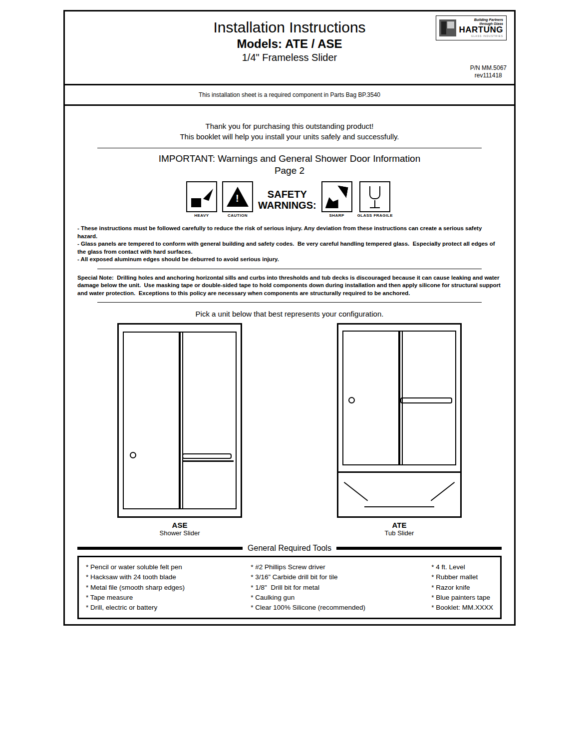Installation Instructions
Models: ATE / ASE
1/4" Frameless Slider
Building Partners
through Glass
HARTUNG
GLASS INDUSTRIES
P/N MM.5067
rev111418
This installation sheet is a required component in Parts Bag BP.3540
Thank you for purchasing this outstanding product!
This booklet will help you install your units safely and successfully.
IMPORTANT: Warnings and General Shower Door Information
Page 2
HEAVY
CAUTION
SAFETY
WARNINGS:
SHARP
GLASS FRAGILE
- These instructions must be followed carefully to reduce the risk of serious injury. Any deviation from these instructions can create a serious safety hazard.
- Glass panels are tempered to conform with general building and safety codes. Be very careful handling tempered glass. Especially protect all edges of the glass from contact with hard surfaces.
- All exposed aluminum edges should be deburred to avoid serious injury.
Special Note: Drilling holes and anchoring horizontal sills and curbs into thresholds and tub decks is discouraged because it can cause leaking and water damage below the unit. Use masking tape or double-sided tape to hold components down during installation and then apply silicone for structural support and water protection. Exceptions to this policy are necessary when components are structurally required to be anchored.
Pick a unit below that best represents your configuration.
ASE
Shower Slider
ATE
Tub Slider
General Required Tools
Pencil or water soluble felt pen
Hacksaw with 24 tooth blade
Metal file (smooth sharp edges)
Tape measure
Drill, electric or battery
#2 Phillips Screw driver
3/16” Carbide drill bit for tile
1/8" Drill bit for metal
Caulking gun
Clear 100% Silicone (recommended)
4 ft. Level
Rubber mallet
Razor knife
Blue painters tape
Booklet: MM.XXXX